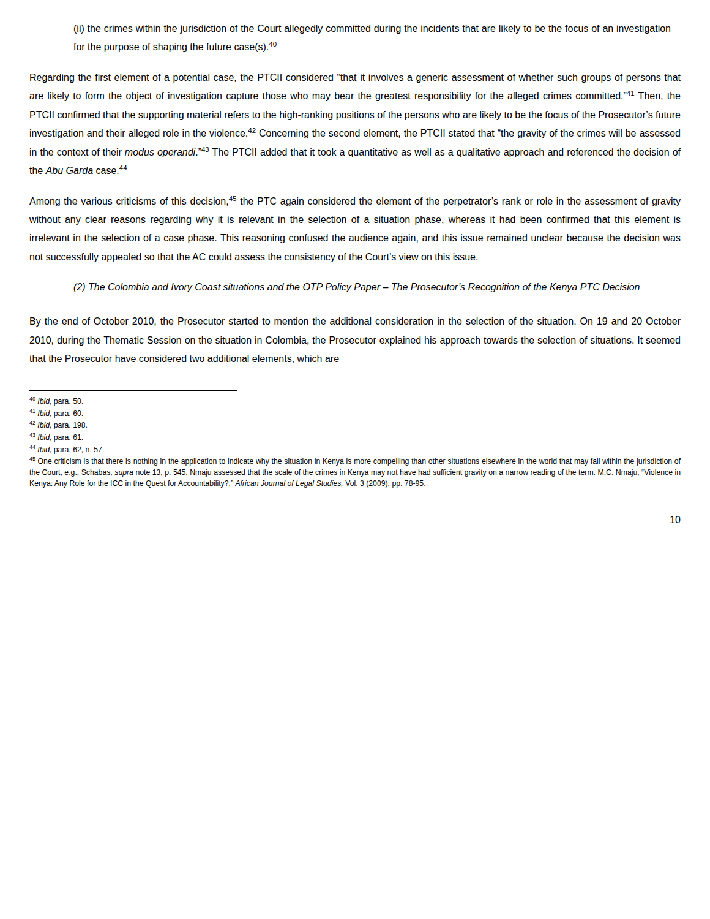(ii) the crimes within the jurisdiction of the Court allegedly committed during the incidents that are likely to be the focus of an investigation for the purpose of shaping the future case(s).40
Regarding the first element of a potential case, the PTCII considered “that it involves a generic assessment of whether such groups of persons that are likely to form the object of investigation capture those who may bear the greatest responsibility for the alleged crimes committed.”41 Then, the PTCII confirmed that the supporting material refers to the high-ranking positions of the persons who are likely to be the focus of the Prosecutor’s future investigation and their alleged role in the violence.42 Concerning the second element, the PTCII stated that “the gravity of the crimes will be assessed in the context of their modus operandi.”43 The PTCII added that it took a quantitative as well as a qualitative approach and referenced the decision of the Abu Garda case.44
Among the various criticisms of this decision,45 the PTC again considered the element of the perpetrator’s rank or role in the assessment of gravity without any clear reasons regarding why it is relevant in the selection of a situation phase, whereas it had been confirmed that this element is irrelevant in the selection of a case phase. This reasoning confused the audience again, and this issue remained unclear because the decision was not successfully appealed so that the AC could assess the consistency of the Court’s view on this issue.
(2) The Colombia and Ivory Coast situations and the OTP Policy Paper – The Prosecutor’s Recognition of the Kenya PTC Decision
By the end of October 2010, the Prosecutor started to mention the additional consideration in the selection of the situation. On 19 and 20 October 2010, during the Thematic Session on the situation in Colombia, the Prosecutor explained his approach towards the selection of situations. It seemed that the Prosecutor have considered two additional elements, which are
40 Ibid, para. 50.
41 Ibid, para. 60.
42 Ibid, para. 198.
43 Ibid, para. 61.
44 Ibid, para. 62, n. 57.
45 One criticism is that there is nothing in the application to indicate why the situation in Kenya is more compelling than other situations elsewhere in the world that may fall within the jurisdiction of the Court, e.g., Schabas, supra note 13, p. 545. Nmaju assessed that the scale of the crimes in Kenya may not have had sufficient gravity on a narrow reading of the term. M.C. Nmaju, “Violence in Kenya: Any Role for the ICC in the Quest for Accountability?,” African Journal of Legal Studies, Vol. 3 (2009), pp. 78-95.
10